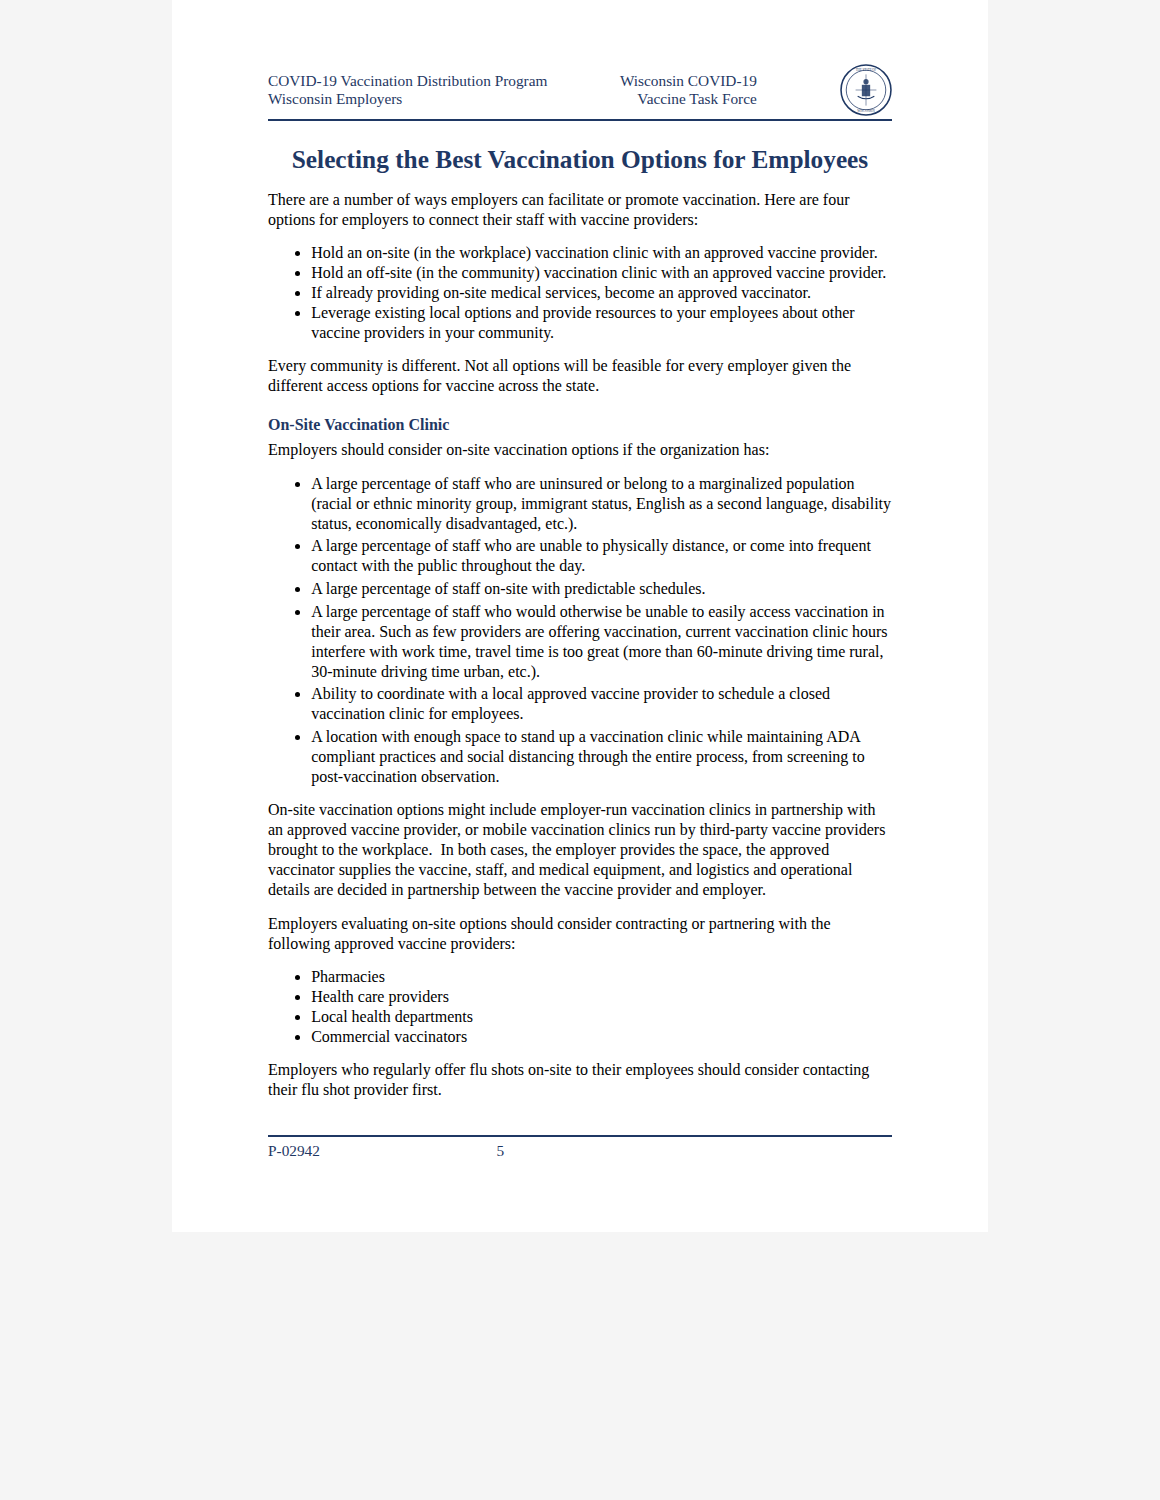COVID-19 Vaccination Distribution Program
Wisconsin Employers
Wisconsin COVID-19
Vaccine Task Force
THE STATE OF WISCONSIN
Selecting the Best Vaccination Options for Employees
There are a number of ways employers can facilitate or promote vaccination. Here are four options for employers to connect their staff with vaccine providers:
Hold an on-site (in the workplace) vaccination clinic with an approved vaccine provider.
Hold an off-site (in the community) vaccination clinic with an approved vaccine provider.
If already providing on-site medical services, become an approved vaccinator.
Leverage existing local options and provide resources to your employees about other vaccine providers in your community.
Every community is different. Not all options will be feasible for every employer given the different access options for vaccine across the state.
On-Site Vaccination Clinic
Employers should consider on-site vaccination options if the organization has:
A large percentage of staff who are uninsured or belong to a marginalized population (racial or ethnic minority group, immigrant status, English as a second language, disability status, economically disadvantaged, etc.).
A large percentage of staff who are unable to physically distance, or come into frequent contact with the public throughout the day.
A large percentage of staff on-site with predictable schedules.
A large percentage of staff who would otherwise be unable to easily access vaccination in their area. Such as few providers are offering vaccination, current vaccination clinic hours interfere with work time, travel time is too great (more than 60-minute driving time rural, 30-minute driving time urban, etc.).
Ability to coordinate with a local approved vaccine provider to schedule a closed vaccination clinic for employees.
A location with enough space to stand up a vaccination clinic while maintaining ADA compliant practices and social distancing through the entire process, from screening to post-vaccination observation.
On-site vaccination options might include employer-run vaccination clinics in partnership with an approved vaccine provider, or mobile vaccination clinics run by third-party vaccine providers brought to the workplace. In both cases, the employer provides the space, the approved vaccinator supplies the vaccine, staff, and medical equipment, and logistics and operational details are decided in partnership between the vaccine provider and employer.
Employers evaluating on-site options should consider contracting or partnering with the following approved vaccine providers:
Pharmacies
Health care providers
Local health departments
Commercial vaccinators
Employers who regularly offer flu shots on-site to their employees should consider contacting their flu shot provider first.
P-02942
5